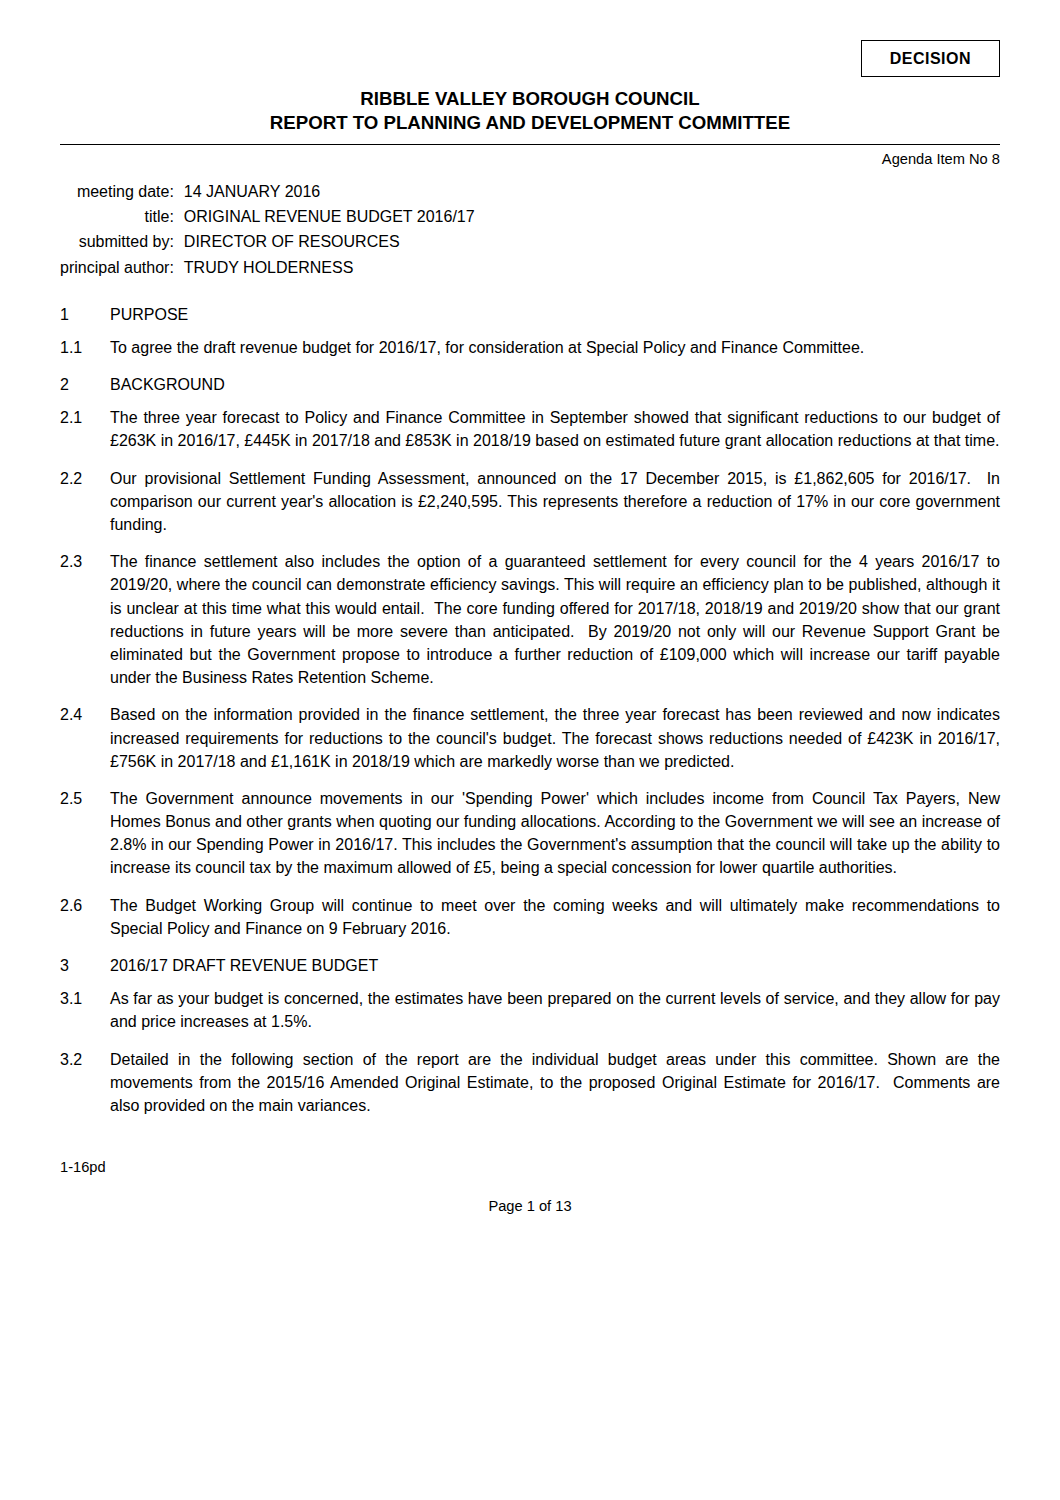DECISION
RIBBLE VALLEY BOROUGH COUNCIL
REPORT TO PLANNING AND DEVELOPMENT COMMITTEE
Agenda Item No 8
| meeting date: | 14 JANUARY 2016 |
| title: | ORIGINAL REVENUE BUDGET 2016/17 |
| submitted by: | DIRECTOR OF RESOURCES |
| principal author: | TRUDY HOLDERNESS |
1
PURPOSE
1.1
To agree the draft revenue budget for 2016/17, for consideration at Special Policy and Finance Committee.
2
BACKGROUND
2.1
The three year forecast to Policy and Finance Committee in September showed that significant reductions to our budget of £263K in 2016/17, £445K in 2017/18 and £853K in 2018/19 based on estimated future grant allocation reductions at that time.
2.2
Our provisional Settlement Funding Assessment, announced on the 17 December 2015, is £1,862,605 for 2016/17. In comparison our current year's allocation is £2,240,595. This represents therefore a reduction of 17% in our core government funding.
2.3
The finance settlement also includes the option of a guaranteed settlement for every council for the 4 years 2016/17 to 2019/20, where the council can demonstrate efficiency savings. This will require an efficiency plan to be published, although it is unclear at this time what this would entail. The core funding offered for 2017/18, 2018/19 and 2019/20 show that our grant reductions in future years will be more severe than anticipated. By 2019/20 not only will our Revenue Support Grant be eliminated but the Government propose to introduce a further reduction of £109,000 which will increase our tariff payable under the Business Rates Retention Scheme.
2.4
Based on the information provided in the finance settlement, the three year forecast has been reviewed and now indicates increased requirements for reductions to the council's budget. The forecast shows reductions needed of £423K in 2016/17, £756K in 2017/18 and £1,161K in 2018/19 which are markedly worse than we predicted.
2.5
The Government announce movements in our 'Spending Power' which includes income from Council Tax Payers, New Homes Bonus and other grants when quoting our funding allocations. According to the Government we will see an increase of 2.8% in our Spending Power in 2016/17. This includes the Government's assumption that the council will take up the ability to increase its council tax by the maximum allowed of £5, being a special concession for lower quartile authorities.
2.6
The Budget Working Group will continue to meet over the coming weeks and will ultimately make recommendations to Special Policy and Finance on 9 February 2016.
3
2016/17 DRAFT REVENUE BUDGET
3.1
As far as your budget is concerned, the estimates have been prepared on the current levels of service, and they allow for pay and price increases at 1.5%.
3.2
Detailed in the following section of the report are the individual budget areas under this committee. Shown are the movements from the 2015/16 Amended Original Estimate, to the proposed Original Estimate for 2016/17. Comments are also provided on the main variances.
1-16pd
Page 1 of 13